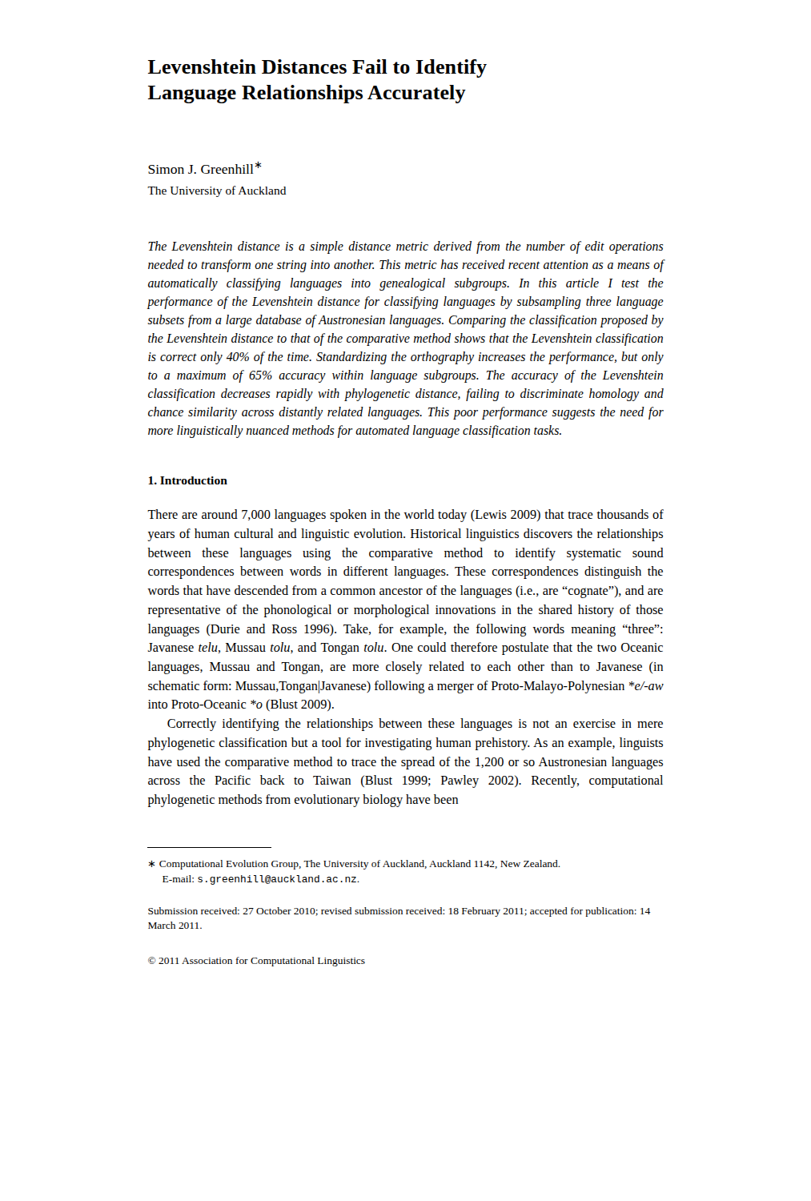Levenshtein Distances Fail to Identify
Language Relationships Accurately
Simon J. Greenhill∗
The University of Auckland
The Levenshtein distance is a simple distance metric derived from the number of edit operations needed to transform one string into another. This metric has received recent attention as a means of automatically classifying languages into genealogical subgroups. In this article I test the performance of the Levenshtein distance for classifying languages by subsampling three language subsets from a large database of Austronesian languages. Comparing the classification proposed by the Levenshtein distance to that of the comparative method shows that the Levenshtein classification is correct only 40% of the time. Standardizing the orthography increases the performance, but only to a maximum of 65% accuracy within language subgroups. The accuracy of the Levenshtein classification decreases rapidly with phylogenetic distance, failing to discriminate homology and chance similarity across distantly related languages. This poor performance suggests the need for more linguistically nuanced methods for automated language classification tasks.
1. Introduction
There are around 7,000 languages spoken in the world today (Lewis 2009) that trace thousands of years of human cultural and linguistic evolution. Historical linguistics discovers the relationships between these languages using the comparative method to identify systematic sound correspondences between words in different languages. These correspondences distinguish the words that have descended from a common ancestor of the languages (i.e., are “cognate”), and are representative of the phonological or morphological innovations in the shared history of those languages (Durie and Ross 1996). Take, for example, the following words meaning “three”: Javanese telu, Mussau tolu, and Tongan tolu. One could therefore postulate that the two Oceanic languages, Mussau and Tongan, are more closely related to each other than to Javanese (in schematic form: Mussau,Tongan|Javanese) following a merger of Proto-Malayo-Polynesian *e/-aw into Proto-Oceanic *o (Blust 2009).
Correctly identifying the relationships between these languages is not an exercise in mere phylogenetic classification but a tool for investigating human prehistory. As an example, linguists have used the comparative method to trace the spread of the 1,200 or so Austronesian languages across the Pacific back to Taiwan (Blust 1999; Pawley 2002). Recently, computational phylogenetic methods from evolutionary biology have been
∗ Computational Evolution Group, The University of Auckland, Auckland 1142, New Zealand.
E-mail: s.greenhill@auckland.ac.nz.
Submission received: 27 October 2010; revised submission received: 18 February 2011; accepted for publication: 14 March 2011.
© 2011 Association for Computational Linguistics